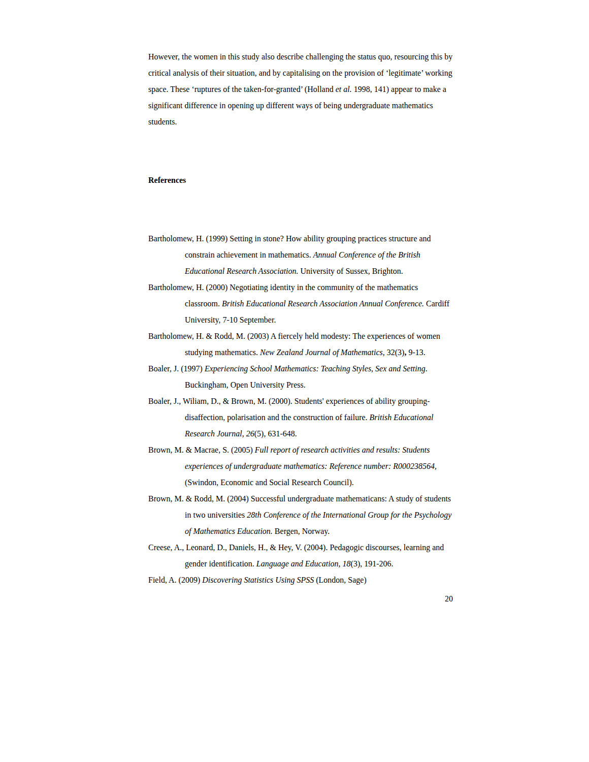However, the women in this study also describe challenging the status quo, resourcing this by critical analysis of their situation, and by capitalising on the provision of ‘legitimate’ working space. These ‘ruptures of the taken-for-granted’ (Holland et al. 1998, 141) appear to make a significant difference in opening up different ways of being undergraduate mathematics students.
References
Bartholomew, H. (1999) Setting in stone? How ability grouping practices structure and constrain achievement in mathematics. Annual Conference of the British Educational Research Association. University of Sussex, Brighton.
Bartholomew, H. (2000) Negotiating identity in the community of the mathematics classroom. British Educational Research Association Annual Conference. Cardiff University, 7-10 September.
Bartholomew, H. & Rodd, M. (2003) A fiercely held modesty: The experiences of women studying mathematics. New Zealand Journal of Mathematics, 32(3), 9-13.
Boaler, J. (1997) Experiencing School Mathematics: Teaching Styles, Sex and Setting. Buckingham, Open University Press.
Boaler, J., Wiliam, D., & Brown, M. (2000). Students' experiences of ability grouping-disaffection, polarisation and the construction of failure. British Educational Research Journal, 26(5), 631-648.
Brown, M. & Macrae, S. (2005) Full report of research activities and results: Students experiences of undergraduate mathematics: Reference number: R000238564, (Swindon, Economic and Social Research Council).
Brown, M. & Rodd, M. (2004) Successful undergraduate mathematicans: A study of students in two universities 28th Conference of the International Group for the Psychology of Mathematics Education. Bergen, Norway.
Creese, A., Leonard, D., Daniels, H., & Hey, V. (2004). Pedagogic discourses, learning and gender identification. Language and Education, 18(3), 191-206.
Field, A. (2009) Discovering Statistics Using SPSS (London, Sage)
20